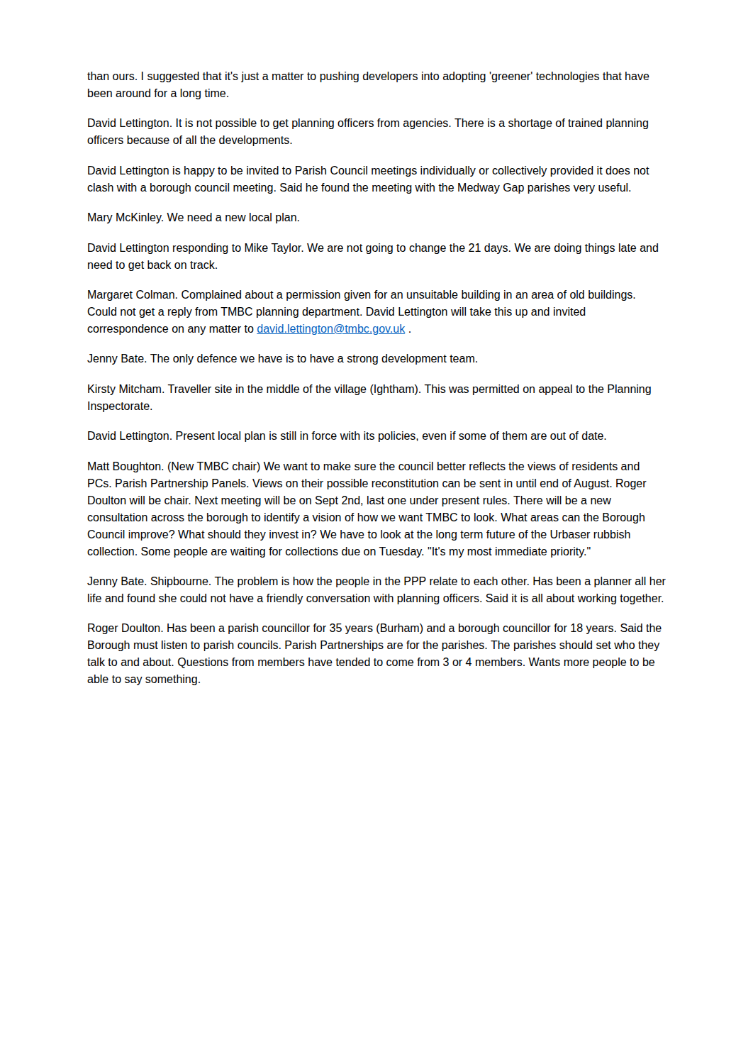than ours. I suggested that it's just a matter to pushing developers into adopting 'greener' technologies that have been around for a long time.
David Lettington. It is not possible to get planning officers from agencies. There is a shortage of trained planning officers because of all the developments.
David Lettington is happy to be invited to Parish Council meetings individually or collectively provided it does not clash with a borough council meeting. Said he found the meeting with the Medway Gap parishes very useful.
Mary McKinley. We need a new local plan.
David Lettington responding to Mike Taylor. We are not going to change the 21 days. We are doing things late and need to get back on track.
Margaret Colman. Complained about a permission given for an unsuitable building in an area of old buildings. Could not get a reply from TMBC planning department. David Lettington will take this up and invited correspondence on any matter to david.lettington@tmbc.gov.uk .
Jenny Bate. The only defence we have is to have a strong development team.
Kirsty Mitcham. Traveller site in the middle of the village (Ightham). This was permitted on appeal to the Planning Inspectorate.
David Lettington. Present local plan is still in force with its policies, even if some of them are out of date.
Matt Boughton. (New TMBC chair) We want to make sure the council better reflects the views of residents and PCs. Parish Partnership Panels. Views on their possible reconstitution can be sent in until end of August. Roger Doulton will be chair. Next meeting will be on Sept 2nd, last one under present rules. There will be a new consultation across the borough to identify a vision of how we want TMBC to look. What areas can the Borough Council improve? What should they invest in? We have to look at the long term future of the Urbaser rubbish collection. Some people are waiting for collections due on Tuesday. "It's my most immediate priority."
Jenny Bate. Shipbourne. The problem is how the people in the PPP relate to each other. Has been a planner all her life and found she could not have a friendly conversation with planning officers. Said it is all about working together.
Roger Doulton. Has been a parish councillor for 35 years (Burham) and a borough councillor for 18 years. Said the Borough must listen to parish councils. Parish Partnerships are for the parishes. The parishes should set who they talk to and about. Questions from members have tended to come from 3 or 4 members. Wants more people to be able to say something.